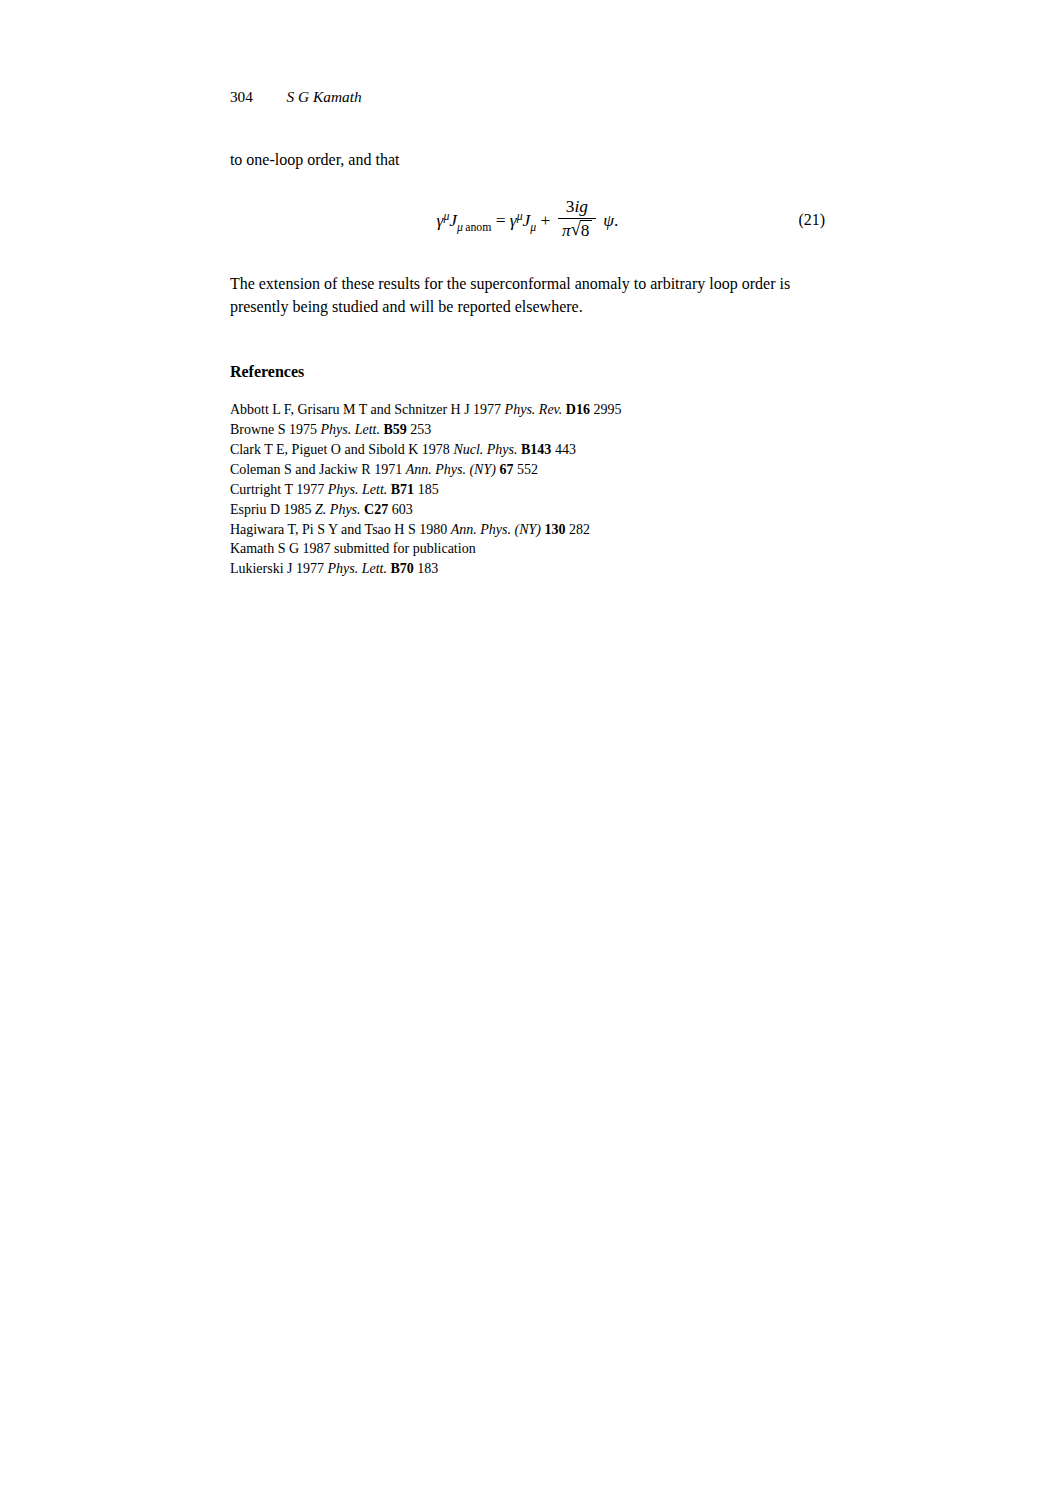304 S G Kamath
to one-loop order, and that
γμJμ anom = γμJμ + 3ig π 8 ψ.
(21)
The extension of these results for the superconformal anomaly to arbitrary loop order is presently being studied and will be reported elsewhere.
References
Abbott L F, Grisaru M T and Schnitzer H J 1977 Phys. Rev. D16 2995
Browne S 1975 Phys. Lett. B59 253
Clark T E, Piguet O and Sibold K 1978 Nucl. Phys. B143 443
Coleman S and Jackiw R 1971 Ann. Phys. (NY) 67 552
Curtright T 1977 Phys. Lett. B71 185
Espriu D 1985 Z. Phys. C27 603
Hagiwara T, Pi S Y and Tsao H S 1980 Ann. Phys. (NY) 130 282
Kamath S G 1987 submitted for publication
Lukierski J 1977 Phys. Lett. B70 183